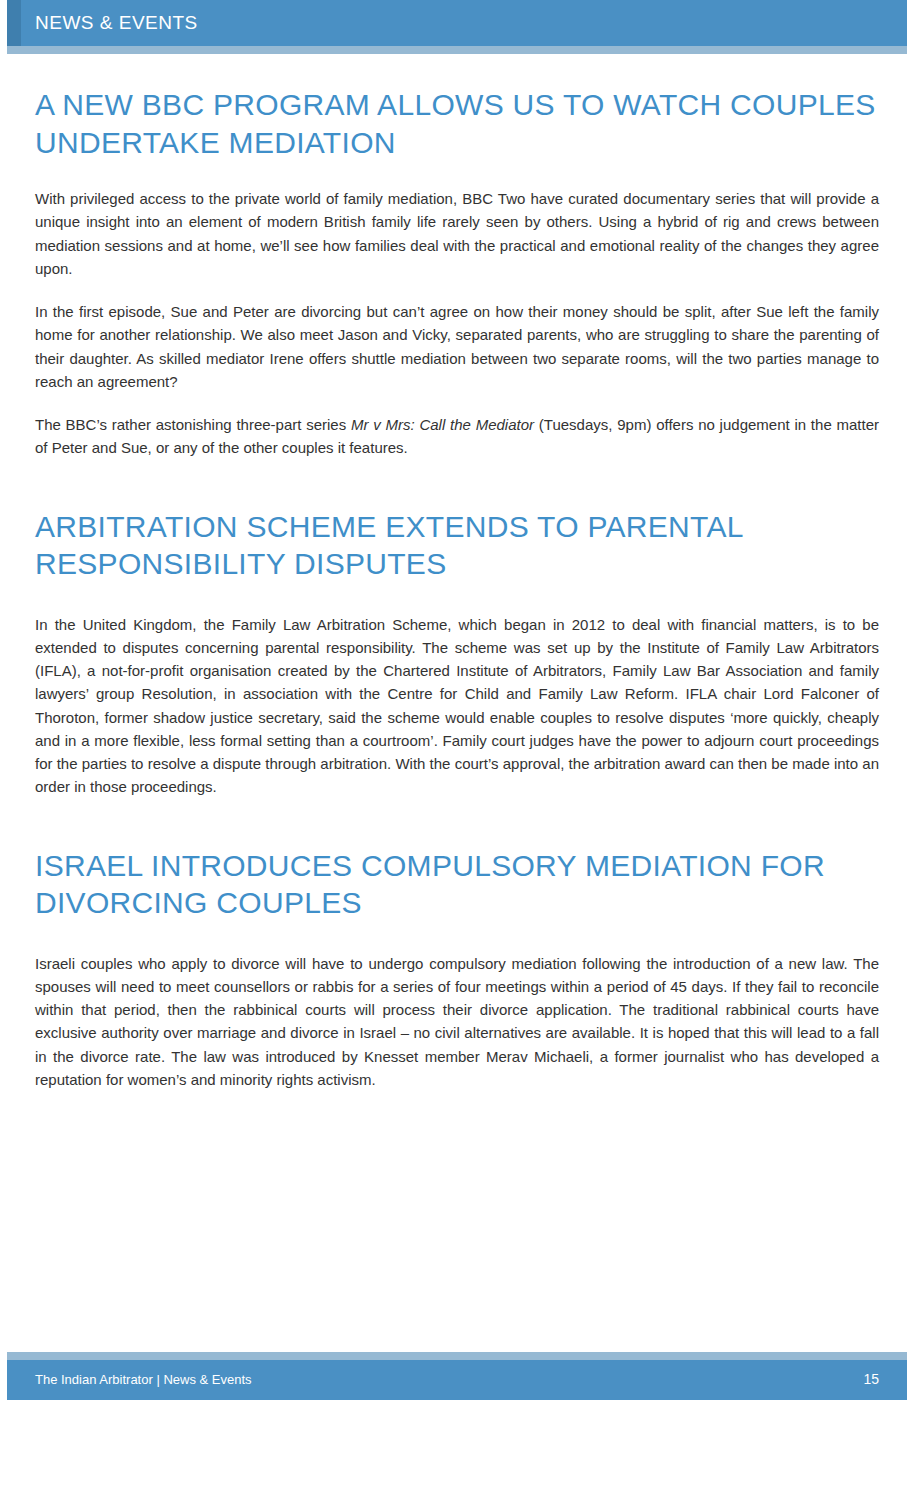NEWS & EVENTS
A NEW BBC PROGRAM ALLOWS US TO WATCH COUPLES UNDERTAKE MEDIATION
With privileged access to the private world of family mediation, BBC Two have curated documentary series that will provide a unique insight into an element of modern British family life rarely seen by others. Using a hybrid of rig and crews between mediation sessions and at home, we’ll see how families deal with the practical and emotional reality of the changes they agree upon.
In the first episode, Sue and Peter are divorcing but can’t agree on how their money should be split, after Sue left the family home for another relationship. We also meet Jason and Vicky, separated parents, who are struggling to share the parenting of their daughter. As skilled mediator Irene offers shuttle mediation between two separate rooms, will the two parties manage to reach an agreement?
The BBC’s rather astonishing three-part series Mr v Mrs: Call the Mediator (Tuesdays, 9pm) offers no judgement in the matter of Peter and Sue, or any of the other couples it features.
ARBITRATION SCHEME EXTENDS TO PARENTAL RESPONSIBILITY DISPUTES
In the United Kingdom, the Family Law Arbitration Scheme, which began in 2012 to deal with financial matters, is to be extended to disputes concerning parental responsibility. The scheme was set up by the Institute of Family Law Arbitrators (IFLA), a not-for-profit organisation created by the Chartered Institute of Arbitrators, Family Law Bar Association and family lawyers’ group Resolution, in association with the Centre for Child and Family Law Reform. IFLA chair Lord Falconer of Thoroton, former shadow justice secretary, said the scheme would enable couples to resolve disputes ‘more quickly, cheaply and in a more flexible, less formal setting than a courtroom’. Family court judges have the power to adjourn court proceedings for the parties to resolve a dispute through arbitration. With the court’s approval, the arbitration award can then be made into an order in those proceedings.
ISRAEL INTRODUCES COMPULSORY MEDIATION FOR DIVORCING COUPLES
Israeli couples who apply to divorce will have to undergo compulsory mediation following the introduction of a new law. The spouses will need to meet counsellors or rabbis for a series of four meetings within a period of 45 days. If they fail to reconcile within that period, then the rabbinical courts will process their divorce application. The traditional rabbinical courts have exclusive authority over marriage and divorce in Israel – no civil alternatives are available. It is hoped that this will lead to a fall in the divorce rate. The law was introduced by Knesset member Merav Michaeli, a former journalist who has developed a reputation for women’s and minority rights activism.
The Indian Arbitrator | News & Events 15